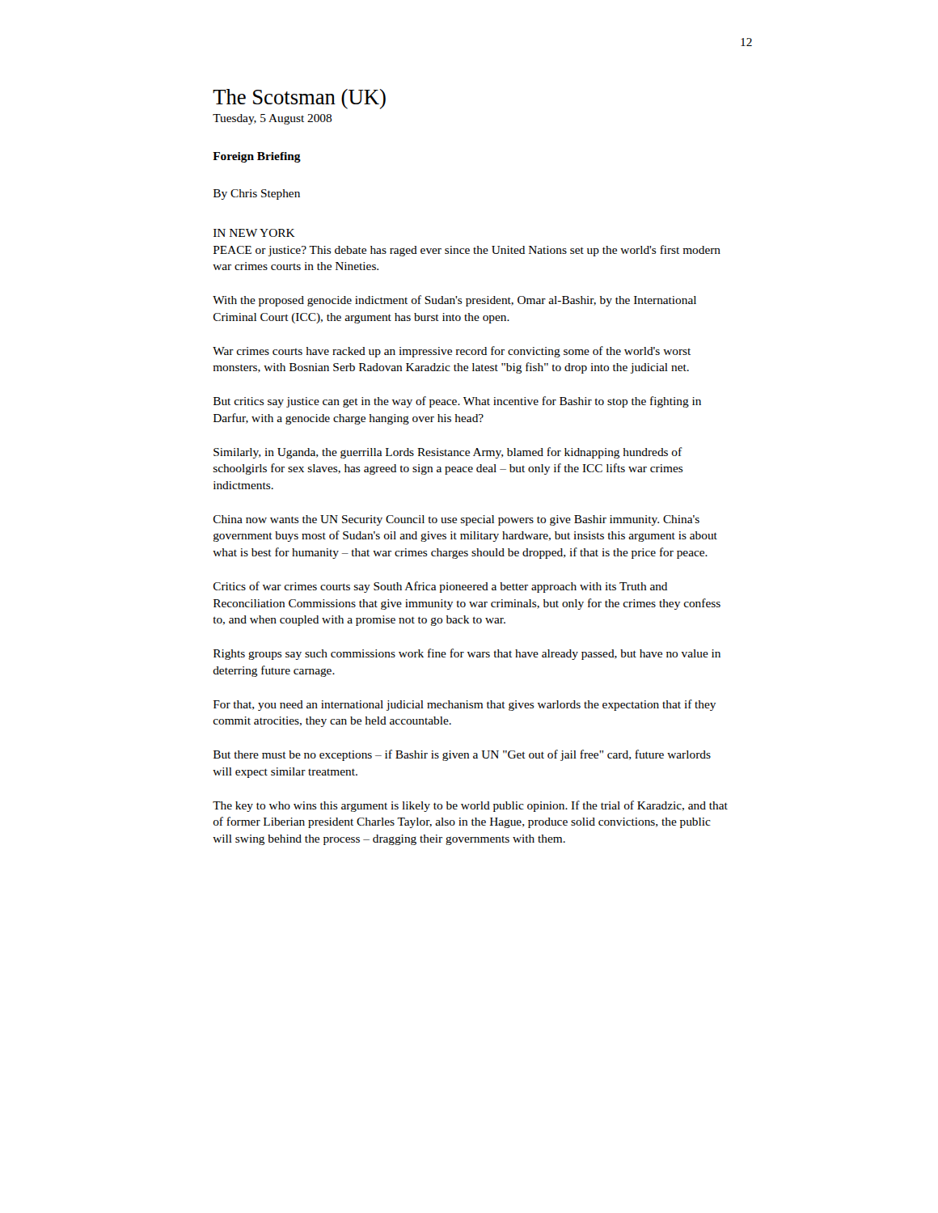12
The Scotsman (UK)
Tuesday, 5 August 2008
Foreign Briefing
By Chris Stephen
IN NEW YORK
PEACE or justice? This debate has raged ever since the United Nations set up the world's first modern war crimes courts in the Nineties.
With the proposed genocide indictment of Sudan's president, Omar al-Bashir, by the International Criminal Court (ICC), the argument has burst into the open.
War crimes courts have racked up an impressive record for convicting some of the world's worst monsters, with Bosnian Serb Radovan Karadzic the latest "big fish" to drop into the judicial net.
But critics say justice can get in the way of peace. What incentive for Bashir to stop the fighting in Darfur, with a genocide charge hanging over his head?
Similarly, in Uganda, the guerrilla Lords Resistance Army, blamed for kidnapping hundreds of schoolgirls for sex slaves, has agreed to sign a peace deal – but only if the ICC lifts war crimes indictments.
China now wants the UN Security Council to use special powers to give Bashir immunity. China's government buys most of Sudan's oil and gives it military hardware, but insists this argument is about what is best for humanity – that war crimes charges should be dropped, if that is the price for peace.
Critics of war crimes courts say South Africa pioneered a better approach with its Truth and Reconciliation Commissions that give immunity to war criminals, but only for the crimes they confess to, and when coupled with a promise not to go back to war.
Rights groups say such commissions work fine for wars that have already passed, but have no value in deterring future carnage.
For that, you need an international judicial mechanism that gives warlords the expectation that if they commit atrocities, they can be held accountable.
But there must be no exceptions – if Bashir is given a UN "Get out of jail free" card, future warlords will expect similar treatment.
The key to who wins this argument is likely to be world public opinion. If the trial of Karadzic, and that of former Liberian president Charles Taylor, also in the Hague, produce solid convictions, the public will swing behind the process – dragging their governments with them.